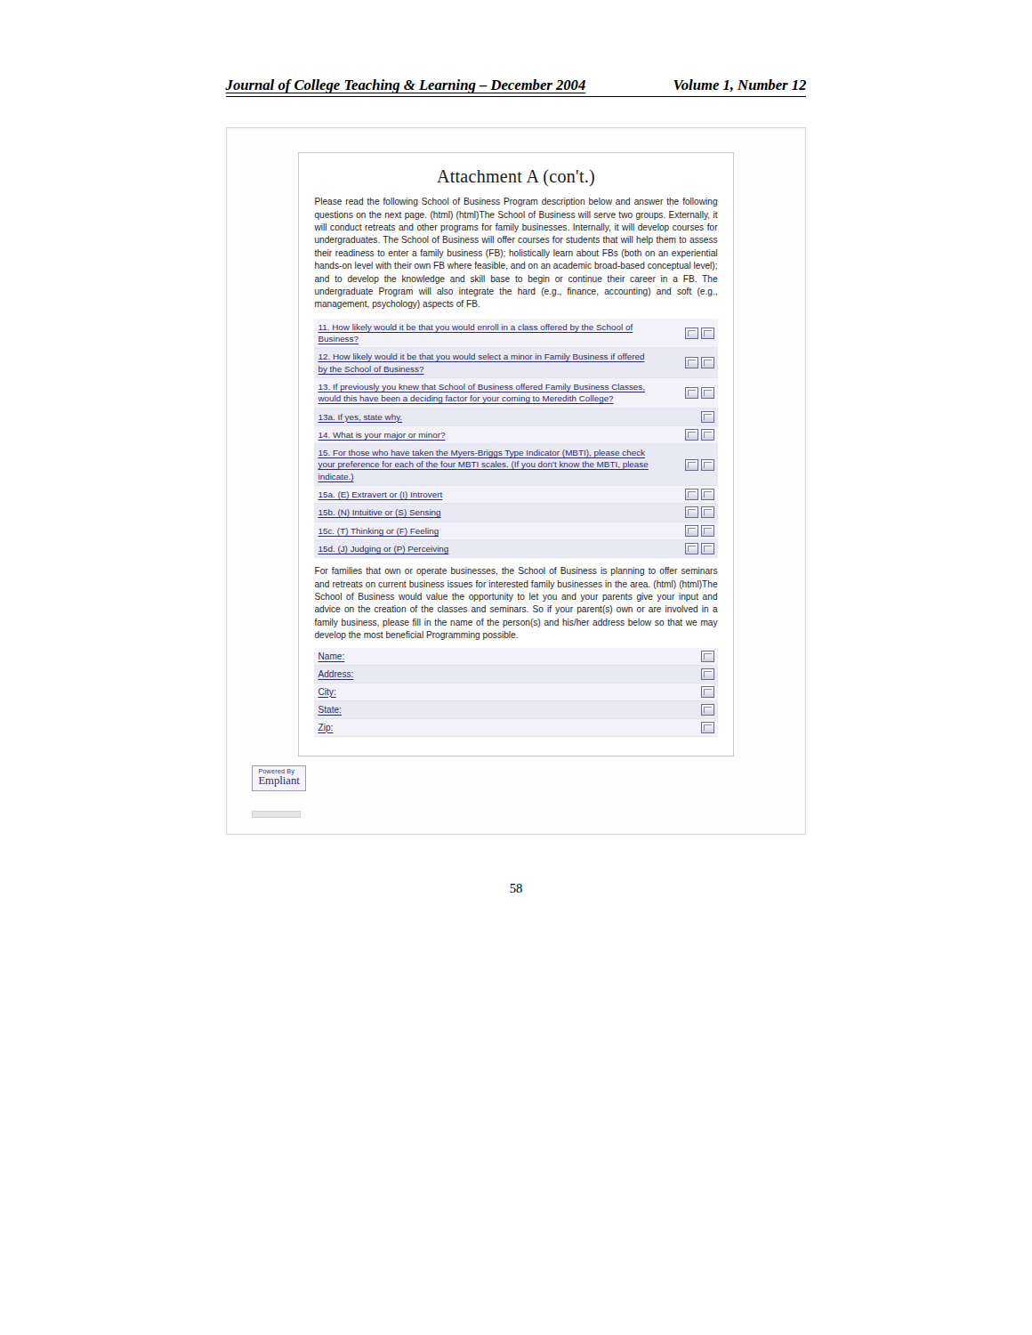Journal of College Teaching & Learning – December 2004 Volume 1, Number 12
Attachment A (con't.)
Please read the following School of Business Program description below and answer the following questions on the next page. (html) (html)The School of Business will serve two groups. Externally, it will conduct retreats and other programs for family businesses. Internally, it will develop courses for undergraduates. The School of Business will offer courses for students that will help them to assess their readiness to enter a family business (FB); holistically learn about FBs (both on an experiential hands-on level with their own FB where feasible, and on an academic broad-based conceptual level); and to develop the knowledge and skill base to begin or continue their career in a FB. The undergraduate Program will also integrate the hard (e.g., finance, accounting) and soft (e.g., management, psychology) aspects of FB.
| 11. How likely would it be that you would enroll in a class offered by the School of Business? | |
| 12. How likely would it be that you would select a minor in Family Business if offered by the School of Business? | |
| 13. If previously you knew that School of Business offered Family Business Classes, would this have been a deciding factor for your coming to Meredith College? | |
| 13a. If yes, state why. | |
| 14. What is your major or minor? | |
| 15. For those who have taken the Myers-Briggs Type Indicator (MBTI), please check your preference for each of the four MBTI scales. (If you don't know the MBTI, please indicate.) | |
| 15a. (E) Extravert or (I) Introvert | |
| 15b. (N) Intuitive or (S) Sensing | |
| 15c. (T) Thinking or (F) Feeling | |
| 15d. (J) Judging or (P) Perceiving | |
For families that own or operate businesses, the School of Business is planning to offer seminars and retreats on current business issues for interested family businesses in the area. (html) (html)The School of Business would value the opportunity to let you and your parents give your input and advice on the creation of the classes and seminars. So if your parent(s) own or are involved in a family business, please fill in the name of the person(s) and his/her address below so that we may develop the most beneficial Programming possible.
| Name: | |
| Address: | |
| City: | |
| State: | |
| Zip: | |
Powered By Empliant
58